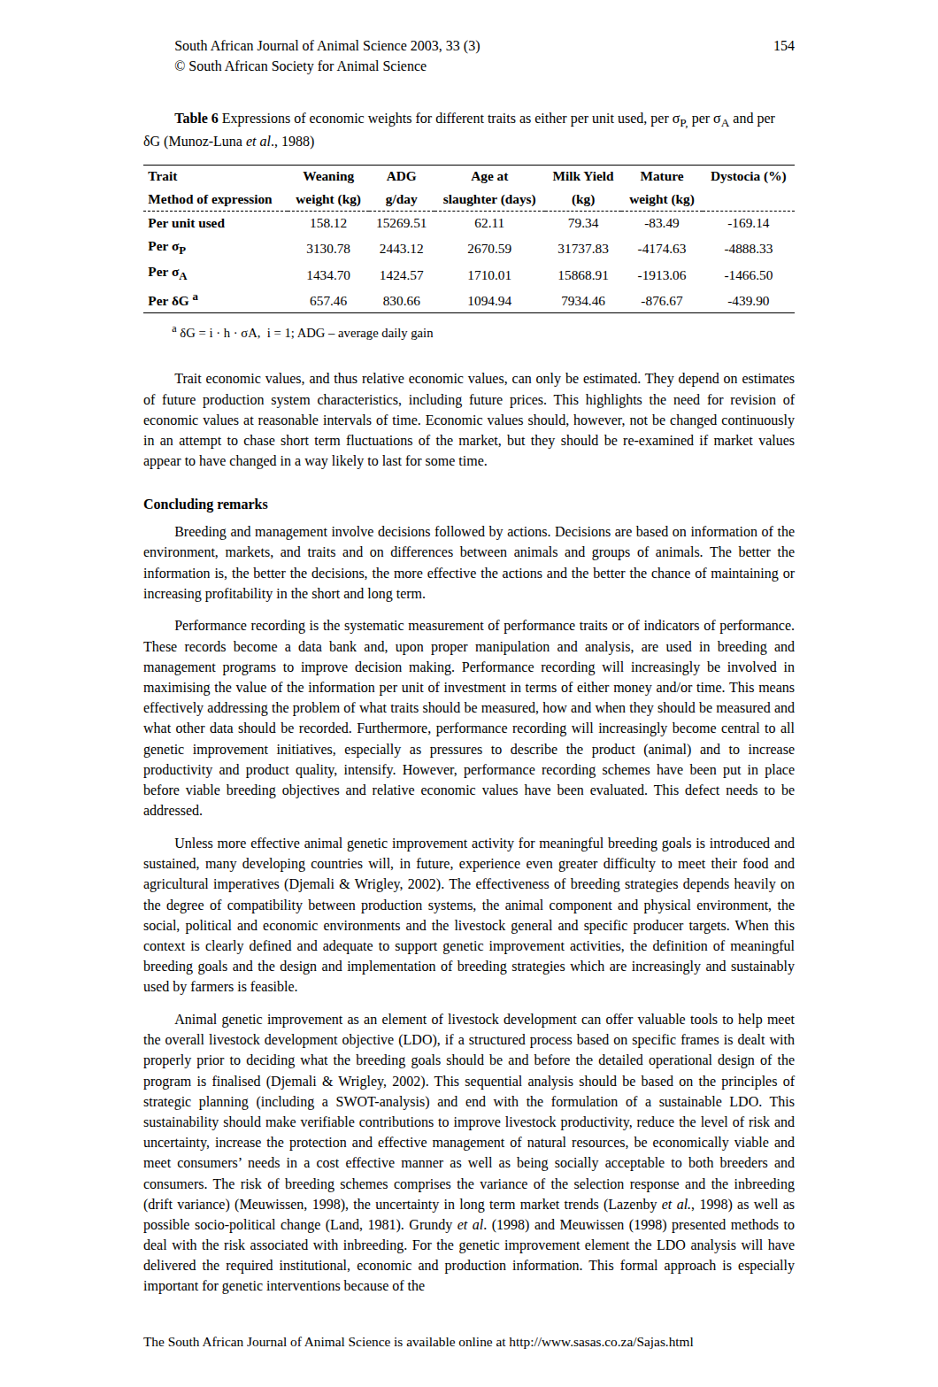154
South African Journal of Animal Science 2003, 33 (3)
© South African Society for Animal Science
Table 6 Expressions of economic weights for different traits as either per unit used, per σP, per σA and per δG (Munoz-Luna et al., 1988)
| Trait | Weaning | ADG | Age at | Milk Yield | Mature | Dystocia (%) |
| --- | --- | --- | --- | --- | --- | --- |
| Method of expression | weight (kg) | g/day | slaughter (days) | (kg) | weight (kg) | |
| Per unit used | 158.12 | 15269.51 | 62.11 | 79.34 | -83.49 | -169.14 |
| Per σ P | 3130.78 | 2443.12 | 2670.59 | 31737.83 | -4174.63 | -4888.33 |
| Per σ A | 1434.70 | 1424.57 | 1710.01 | 15868.91 | -1913.06 | -1466.50 |
| Per δG a | 657.46 | 830.66 | 1094.94 | 7934.46 | -876.67 | -439.90 |
a δG = i · h · σA, i = 1; ADG – average daily gain
Trait economic values, and thus relative economic values, can only be estimated. They depend on estimates of future production system characteristics, including future prices. This highlights the need for revision of economic values at reasonable intervals of time. Economic values should, however, not be changed continuously in an attempt to chase short term fluctuations of the market, but they should be re-examined if market values appear to have changed in a way likely to last for some time.
Concluding remarks
Breeding and management involve decisions followed by actions. Decisions are based on information of the environment, markets, and traits and on differences between animals and groups of animals. The better the information is, the better the decisions, the more effective the actions and the better the chance of maintaining or increasing profitability in the short and long term.
Performance recording is the systematic measurement of performance traits or of indicators of performance. These records become a data bank and, upon proper manipulation and analysis, are used in breeding and management programs to improve decision making. Performance recording will increasingly be involved in maximising the value of the information per unit of investment in terms of either money and/or time. This means effectively addressing the problem of what traits should be measured, how and when they should be measured and what other data should be recorded. Furthermore, performance recording will increasingly become central to all genetic improvement initiatives, especially as pressures to describe the product (animal) and to increase productivity and product quality, intensify. However, performance recording schemes have been put in place before viable breeding objectives and relative economic values have been evaluated. This defect needs to be addressed.
Unless more effective animal genetic improvement activity for meaningful breeding goals is introduced and sustained, many developing countries will, in future, experience even greater difficulty to meet their food and agricultural imperatives (Djemali & Wrigley, 2002). The effectiveness of breeding strategies depends heavily on the degree of compatibility between production systems, the animal component and physical environment, the social, political and economic environments and the livestock general and specific producer targets. When this context is clearly defined and adequate to support genetic improvement activities, the definition of meaningful breeding goals and the design and implementation of breeding strategies which are increasingly and sustainably used by farmers is feasible.
Animal genetic improvement as an element of livestock development can offer valuable tools to help meet the overall livestock development objective (LDO), if a structured process based on specific frames is dealt with properly prior to deciding what the breeding goals should be and before the detailed operational design of the program is finalised (Djemali & Wrigley, 2002). This sequential analysis should be based on the principles of strategic planning (including a SWOT-analysis) and end with the formulation of a sustainable LDO. This sustainability should make verifiable contributions to improve livestock productivity, reduce the level of risk and uncertainty, increase the protection and effective management of natural resources, be economically viable and meet consumers’ needs in a cost effective manner as well as being socially acceptable to both breeders and consumers. The risk of breeding schemes comprises the variance of the selection response and the inbreeding (drift variance) (Meuwissen, 1998), the uncertainty in long term market trends (Lazenby et al., 1998) as well as possible socio-political change (Land, 1981). Grundy et al. (1998) and Meuwissen (1998) presented methods to deal with the risk associated with inbreeding. For the genetic improvement element the LDO analysis will have delivered the required institutional, economic and production information. This formal approach is especially important for genetic interventions because of the
The South African Journal of Animal Science is available online at http://www.sasas.co.za/Sajas.html